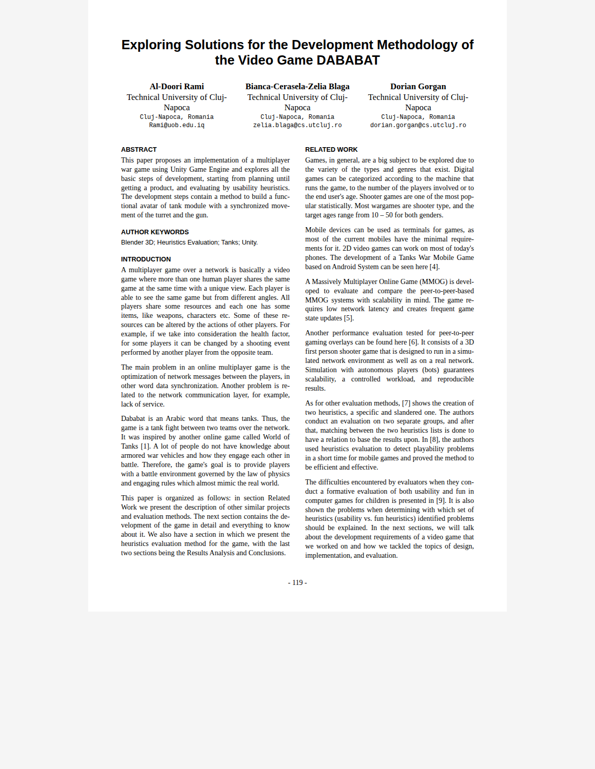Exploring Solutions for the Development Methodology of
the Video Game DABABAT
Al-Doori Rami
Technical University of Cluj-Napoca
Cluj-Napoca, Romania
Rami@uob.edu.iq
Bianca-Cerasela-Zelia Blaga
Technical University of Cluj-Napoca
Cluj-Napoca, Romania
zelia.blaga@cs.utcluj.ro
Dorian Gorgan
Technical University of Cluj-Napoca
Cluj-Napoca, Romania
dorian.gorgan@cs.utcluj.ro
Abstract
This paper proposes an implementation of a multiplayer war game using Unity Game Engine and explores all the basic steps of development, starting from planning until getting a product, and evaluating by usability heuristics. The development steps contain a method to build a functional avatar of tank module with a synchronized movement of the turret and the gun.
Author Keywords
Blender 3D; Heuristics Evaluation; Tanks; Unity.
Introduction
A multiplayer game over a network is basically a video game where more than one human player shares the same game at the same time with a unique view. Each player is able to see the same game but from different angles. All players share some resources and each one has some items, like weapons, characters etc. Some of these resources can be altered by the actions of other players. For example, if we take into consideration the health factor, for some players it can be changed by a shooting event performed by another player from the opposite team.
The main problem in an online multiplayer game is the optimization of network messages between the players, in other word data synchronization. Another problem is related to the network communication layer, for example, lack of service.
Dababat is an Arabic word that means tanks. Thus, the game is a tank fight between two teams over the network. It was inspired by another online game called World of Tanks [1]. A lot of people do not have knowledge about armored war vehicles and how they engage each other in battle. Therefore, the game's goal is to provide players with a battle environment governed by the law of physics and engaging rules which almost mimic the real world.
This paper is organized as follows: in section Related Work we present the description of other similar projects and evaluation methods. The next section contains the development of the game in detail and everything to know about it. We also have a section in which we present the heuristics evaluation method for the game, with the last two sections being the Results Analysis and Conclusions.
Related Work
Games, in general, are a big subject to be explored due to the variety of the types and genres that exist. Digital games can be categorized according to the machine that runs the game, to the number of the players involved or to the end user's age. Shooter games are one of the most popular statistically. Most wargames are shooter type, and the target ages range from 10 – 50 for both genders.
Mobile devices can be used as terminals for games, as most of the current mobiles have the minimal requirements for it. 2D video games can work on most of today's phones. The development of a Tanks War Mobile Game based on Android System can be seen here [4].
A Massively Multiplayer Online Game (MMOG) is developed to evaluate and compare the peer-to-peer-based MMOG systems with scalability in mind. The game requires low network latency and creates frequent game state updates [5].
Another performance evaluation tested for peer-to-peer gaming overlays can be found here [6]. It consists of a 3D first person shooter game that is designed to run in a simulated network environment as well as on a real network. Simulation with autonomous players (bots) guarantees scalability, a controlled workload, and reproducible results.
As for other evaluation methods, [7] shows the creation of two heuristics, a specific and slandered one. The authors conduct an evaluation on two separate groups, and after that, matching between the two heuristics lists is done to have a relation to base the results upon. In [8], the authors used heuristics evaluation to detect playability problems in a short time for mobile games and proved the method to be efficient and effective.
The difficulties encountered by evaluators when they conduct a formative evaluation of both usability and fun in computer games for children is presented in [9]. It is also shown the problems when determining with which set of heuristics (usability vs. fun heuristics) identified problems should be explained. In the next sections, we will talk about the development requirements of a video game that we worked on and how we tackled the topics of design, implementation, and evaluation.
- 119 -